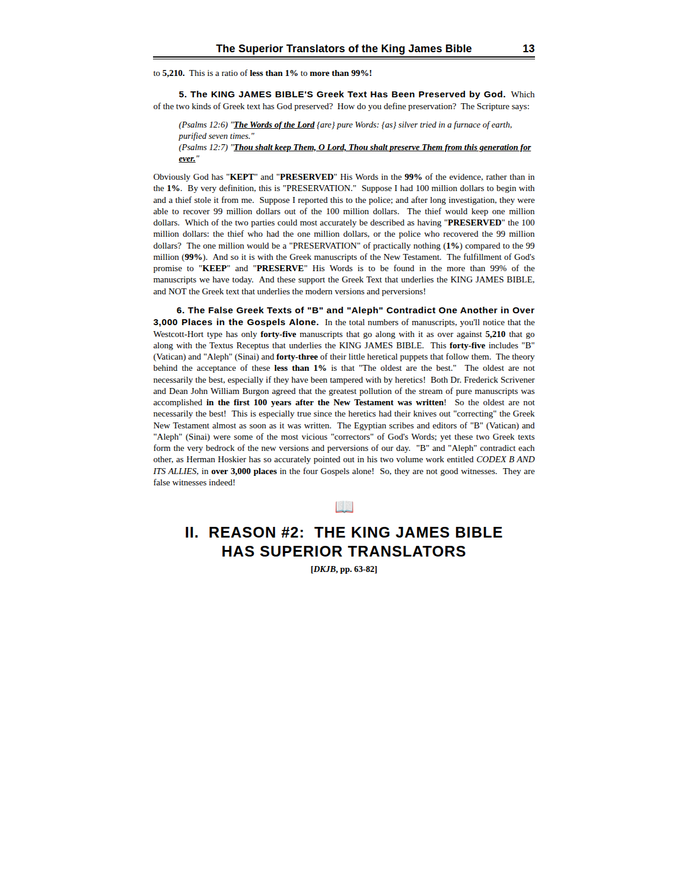The Superior Translators of the King James Bible 13
to 5,210. This is a ratio of less than 1% to more than 99%!
5. The KING JAMES BIBLE'S Greek Text Has Been Preserved by God. Which of the two kinds of Greek text has God preserved? How do you define preservation? The Scripture says:
(Psalms 12:6) "The Words of the Lord {are} pure Words: {as} silver tried in a furnace of earth, purified seven times."
(Psalms 12:7) "Thou shalt keep Them, O Lord, Thou shalt preserve Them from this generation for ever."
Obviously God has "KEPT" and "PRESERVED" His Words in the 99% of the evidence, rather than in the 1%. By very definition, this is "PRESERVATION." Suppose I had 100 million dollars to begin with and a thief stole it from me. Suppose I reported this to the police; and after long investigation, they were able to recover 99 million dollars out of the 100 million dollars. The thief would keep one million dollars. Which of the two parties could most accurately be described as having "PRESERVED" the 100 million dollars: the thief who had the one million dollars, or the police who recovered the 99 million dollars? The one million would be a "PRESERVATION" of practically nothing (1%) compared to the 99 million (99%). And so it is with the Greek manuscripts of the New Testament. The fulfillment of God's promise to "KEEP" and "PRESERVE" His Words is to be found in the more than 99% of the manuscripts we have today. And these support the Greek Text that underlies the KING JAMES BIBLE, and NOT the Greek text that underlies the modern versions and perversions!
6. The False Greek Texts of "B" and "Aleph" Contradict One Another in Over 3,000 Places in the Gospels Alone. In the total numbers of manuscripts, you'll notice that the Westcott-Hort type has only forty-five manuscripts that go along with it as over against 5,210 that go along with the Textus Receptus that underlies the KING JAMES BIBLE. This forty-five includes "B" (Vatican) and "Aleph" (Sinai) and forty-three of their little heretical puppets that follow them. The theory behind the acceptance of these less than 1% is that "The oldest are the best." The oldest are not necessarily the best, especially if they have been tampered with by heretics! Both Dr. Frederick Scrivener and Dean John William Burgon agreed that the greatest pollution of the stream of pure manuscripts was accomplished in the first 100 years after the New Testament was written! So the oldest are not necessarily the best! This is especially true since the heretics had their knives out "correcting" the Greek New Testament almost as soon as it was written. The Egyptian scribes and editors of "B" (Vatican) and "Aleph" (Sinai) were some of the most vicious "correctors" of God's Words; yet these two Greek texts form the very bedrock of the new versions and perversions of our day. "B" and "Aleph" contradict each other, as Herman Hoskier has so accurately pointed out in his two volume work entitled CODEX B AND ITS ALLIES, in over 3,000 places in the four Gospels alone! So, they are not good witnesses. They are false witnesses indeed!
📖
II. REASON #2: THE KING JAMES BIBLE
HAS SUPERIOR TRANSLATORS
[DKJB, pp. 63-82]